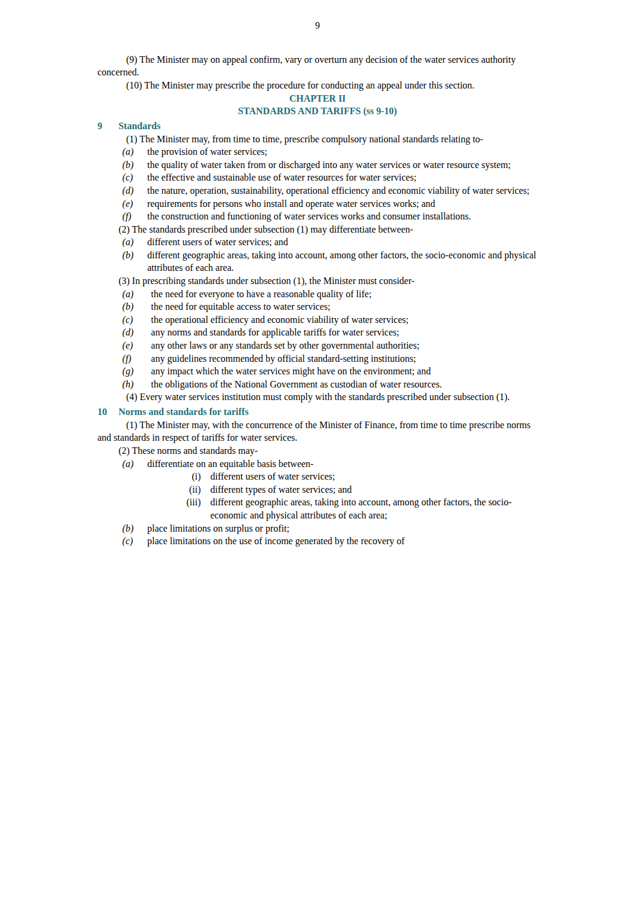9
(9) The Minister may on appeal confirm, vary or overturn any decision of the water services authority concerned.
(10) The Minister may prescribe the procedure for conducting an appeal under this section.
CHAPTER II STANDARDS AND TARIFFS (ss 9-10)
9 Standards
(1) The Minister may, from time to time, prescribe compulsory national standards relating to-
(a)
the provision of water services;
(b)
the quality of water taken from or discharged into any water services or water resource system;
(c)
the effective and sustainable use of water resources for water services;
(d)
the nature, operation, sustainability, operational efficiency and economic viability of water services;
(e)
requirements for persons who install and operate water services works; and
(f)
the construction and functioning of water services works and consumer installations.
(2) The standards prescribed under subsection (1) may differentiate between-
(a)
different users of water services; and
(b)
different geographic areas, taking into account, among other factors, the socio-economic and physical attributes of each area.
(3) In prescribing standards under subsection (1), the Minister must consider-
(a)
the need for everyone to have a reasonable quality of life;
(b)
the need for equitable access to water services;
(c)
the operational efficiency and economic viability of water services;
(d)
any norms and standards for applicable tariffs for water services;
(e)
any other laws or any standards set by other governmental authorities;
(f)
any guidelines recommended by official standard-setting institutions;
(g)
any impact which the water services might have on the environment; and
(h)
the obligations of the National Government as custodian of water resources.
(4) Every water services institution must comply with the standards prescribed under subsection (1).
10 Norms and standards for tariffs
(1) The Minister may, with the concurrence of the Minister of Finance, from time to time prescribe norms and standards in respect of tariffs for water services.
(2) These norms and standards may-
(a)
differentiate on an equitable basis between-
(i)
different users of water services;
(ii)
different types of water services; and
(iii)
different geographic areas, taking into account, among other factors, the socio-economic and physical attributes of each area;
(b)
place limitations on surplus or profit;
(c)
place limitations on the use of income generated by the recovery of